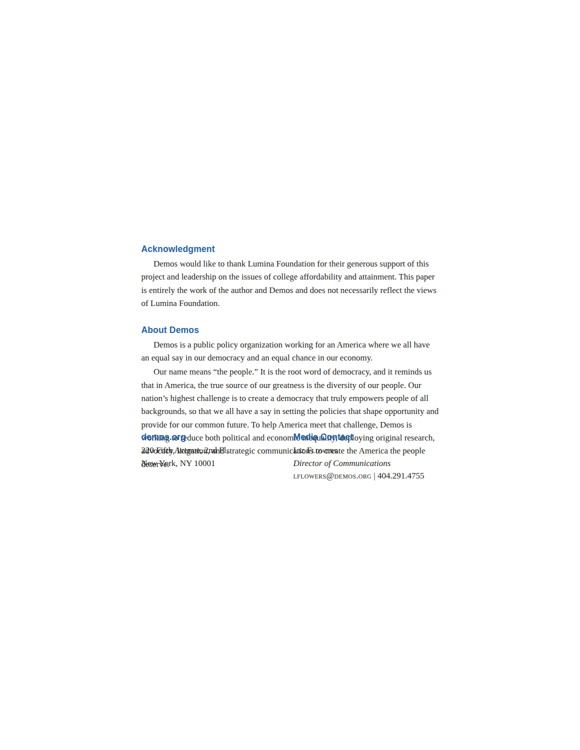Acknowledgment
Demos would like to thank Lumina Foundation for their generous support of this project and leadership on the issues of college affordability and attainment. This paper is entirely the work of the author and Demos and does not necessarily reflect the views of Lumina Foundation.
About Demos
Demos is a public policy organization working for an America where we all have an equal say in our democracy and an equal chance in our economy.
Our name means “the people.” It is the root word of democracy, and it reminds us that in America, the true source of our greatness is the diversity of our people. Our nation’s highest challenge is to create a democracy that truly empowers people of all backgrounds, so that we all have a say in setting the policies that shape opportunity and provide for our common future. To help America meet that challenge, Demos is working to reduce both political and economic inequality, deploying original research, advocacy, litigation, and strategic communications to create the America the people deserve.
demos.org
220 Fifth Avenue, 2nd Fl.
New York, NY 10001
Media Contact
Liz Flowers
Director of Communications
lflowers@demos.org | 404.291.4755